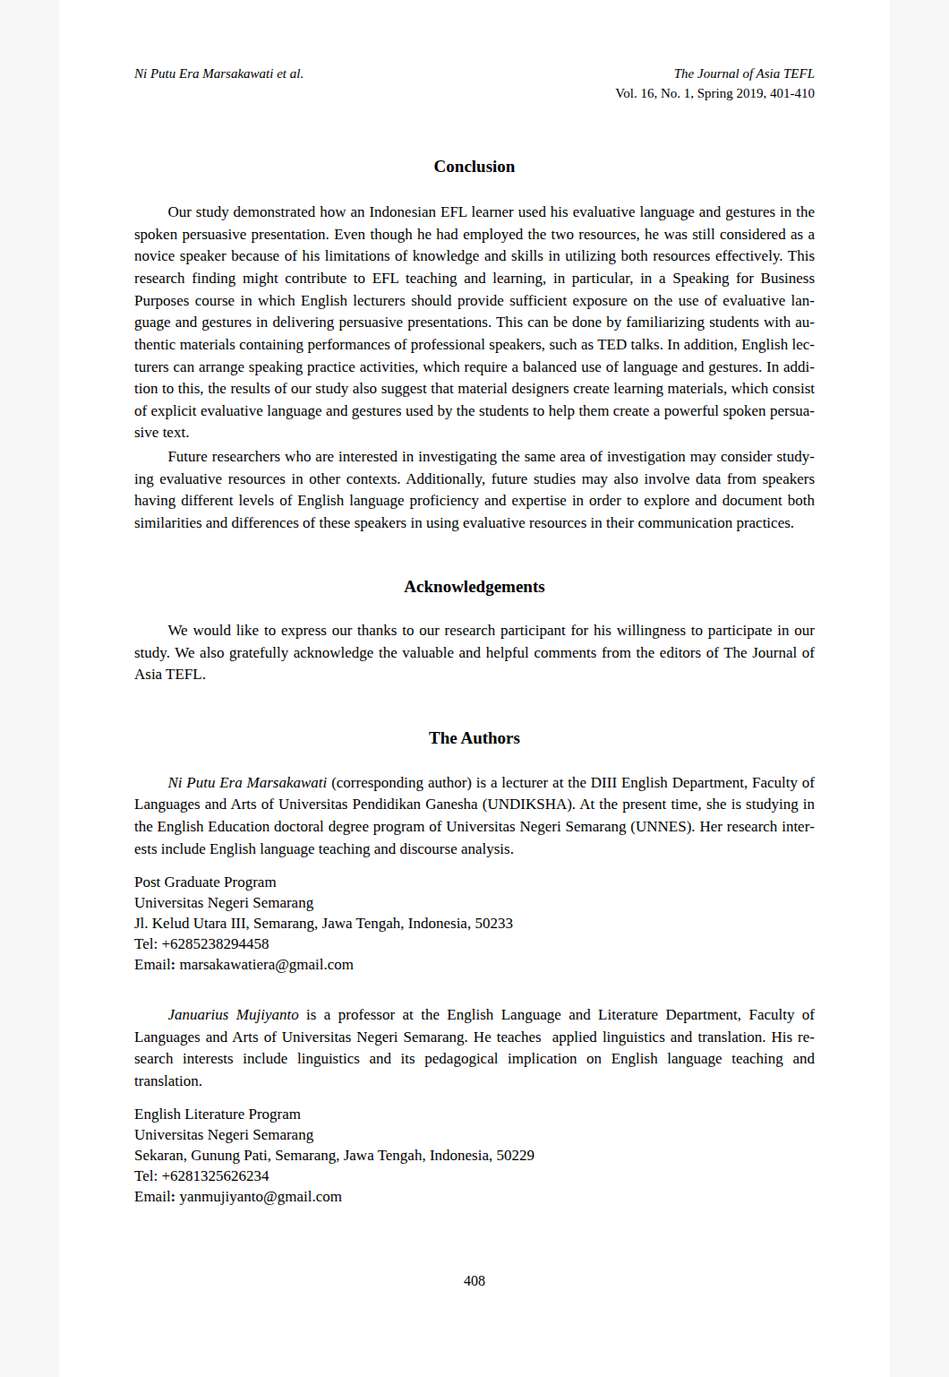Ni Putu Era Marsakawati et al.
The Journal of Asia TEFL
Vol. 16, No. 1, Spring 2019, 401-410
Conclusion
Our study demonstrated how an Indonesian EFL learner used his evaluative language and gestures in the spoken persuasive presentation. Even though he had employed the two resources, he was still considered as a novice speaker because of his limitations of knowledge and skills in utilizing both resources effectively. This research finding might contribute to EFL teaching and learning, in particular, in a Speaking for Business Purposes course in which English lecturers should provide sufficient exposure on the use of evaluative language and gestures in delivering persuasive presentations. This can be done by familiarizing students with authentic materials containing performances of professional speakers, such as TED talks. In addition, English lecturers can arrange speaking practice activities, which require a balanced use of language and gestures. In addition to this, the results of our study also suggest that material designers create learning materials, which consist of explicit evaluative language and gestures used by the students to help them create a powerful spoken persuasive text.
Future researchers who are interested in investigating the same area of investigation may consider studying evaluative resources in other contexts. Additionally, future studies may also involve data from speakers having different levels of English language proficiency and expertise in order to explore and document both similarities and differences of these speakers in using evaluative resources in their communication practices.
Acknowledgements
We would like to express our thanks to our research participant for his willingness to participate in our study. We also gratefully acknowledge the valuable and helpful comments from the editors of The Journal of Asia TEFL.
The Authors
Ni Putu Era Marsakawati (corresponding author) is a lecturer at the DIII English Department, Faculty of Languages and Arts of Universitas Pendidikan Ganesha (UNDIKSHA). At the present time, she is studying in the English Education doctoral degree program of Universitas Negeri Semarang (UNNES). Her research interests include English language teaching and discourse analysis.
Post Graduate Program Universitas Negeri Semarang Jl. Kelud Utara III, Semarang, Jawa Tengah, Indonesia, 50233 Tel: +6285238294458 Email: marsakawatiera@gmail.com
Januarius Mujiyanto is a professor at the English Language and Literature Department, Faculty of Languages and Arts of Universitas Negeri Semarang. He teaches applied linguistics and translation. His research interests include linguistics and its pedagogical implication on English language teaching and translation.
English Literature Program Universitas Negeri Semarang Sekaran, Gunung Pati, Semarang, Jawa Tengah, Indonesia, 50229 Tel: +6281325626234 Email: yanmujiyanto@gmail.com
408